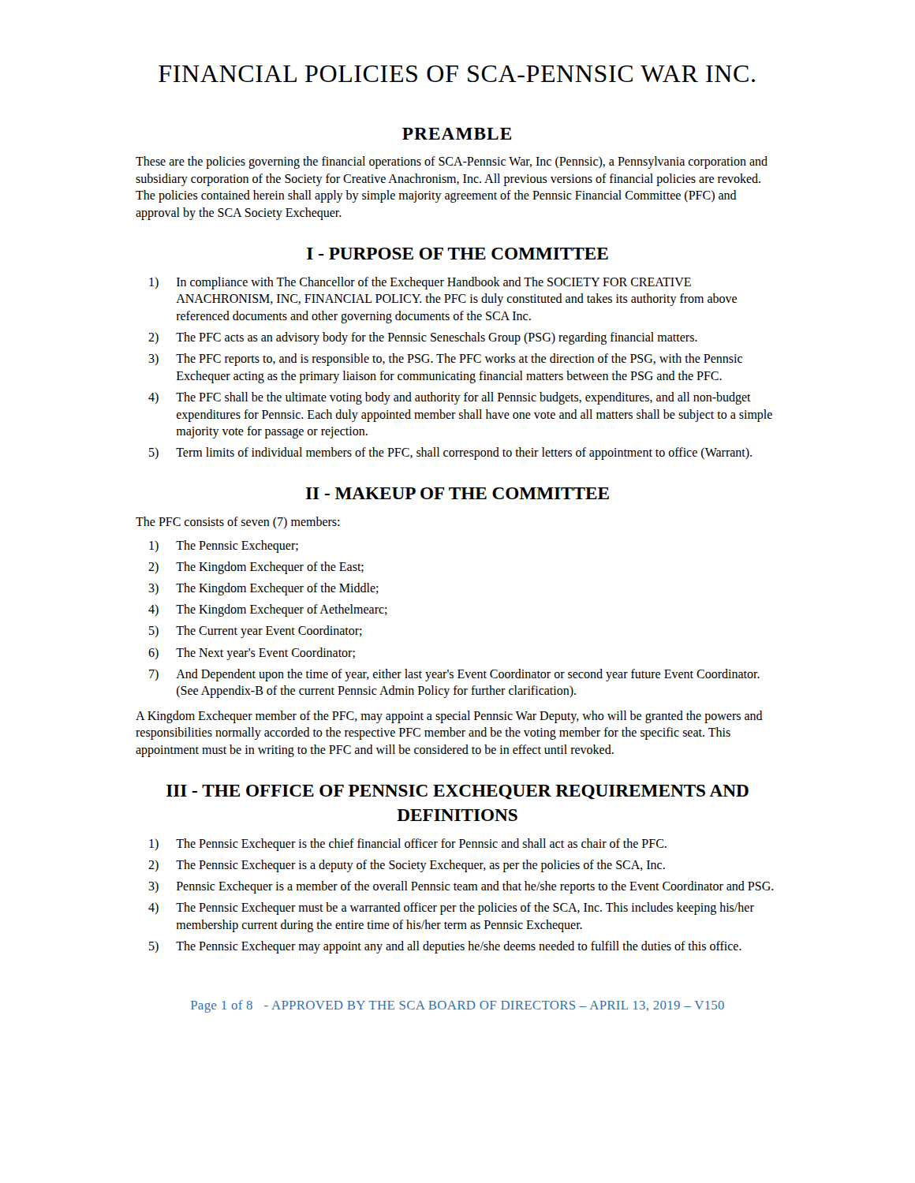FINANCIAL POLICIES OF SCA-PENNSIC WAR INC.
PREAMBLE
These are the policies governing the financial operations of SCA-Pennsic War, Inc (Pennsic), a Pennsylvania corporation and subsidiary corporation of the Society for Creative Anachronism, Inc. All previous versions of financial policies are revoked. The policies contained herein shall apply by simple majority agreement of the Pennsic Financial Committee (PFC) and approval by the SCA Society Exchequer.
I - PURPOSE OF THE COMMITTEE
In compliance with The Chancellor of the Exchequer Handbook and The SOCIETY FOR CREATIVE ANACHRONISM, INC, FINANCIAL POLICY. the PFC is duly constituted and takes its authority from above referenced documents and other governing documents of the SCA Inc.
The PFC acts as an advisory body for the Pennsic Seneschals Group (PSG) regarding financial matters.
The PFC reports to, and is responsible to, the PSG. The PFC works at the direction of the PSG, with the Pennsic Exchequer acting as the primary liaison for communicating financial matters between the PSG and the PFC.
The PFC shall be the ultimate voting body and authority for all Pennsic budgets, expenditures, and all non-budget expenditures for Pennsic. Each duly appointed member shall have one vote and all matters shall be subject to a simple majority vote for passage or rejection.
Term limits of individual members of the PFC, shall correspond to their letters of appointment to office (Warrant).
II - MAKEUP OF THE COMMITTEE
The PFC consists of seven (7) members:
The Pennsic Exchequer;
The Kingdom Exchequer of the East;
The Kingdom Exchequer of the Middle;
The Kingdom Exchequer of Aethelmearc;
The Current year Event Coordinator;
The Next year's Event Coordinator;
And Dependent upon the time of year, either last year's Event Coordinator or second year future Event Coordinator. (See Appendix-B of the current Pennsic Admin Policy for further clarification).
A Kingdom Exchequer member of the PFC, may appoint a special Pennsic War Deputy, who will be granted the powers and responsibilities normally accorded to the respective PFC member and be the voting member for the specific seat. This appointment must be in writing to the PFC and will be considered to be in effect until revoked.
III - THE OFFICE OF PENNSIC EXCHEQUER REQUIREMENTS AND DEFINITIONS
The Pennsic Exchequer is the chief financial officer for Pennsic and shall act as chair of the PFC.
The Pennsic Exchequer is a deputy of the Society Exchequer, as per the policies of the SCA, Inc.
Pennsic Exchequer is a member of the overall Pennsic team and that he/she reports to the Event Coordinator and PSG.
The Pennsic Exchequer must be a warranted officer per the policies of the SCA, Inc. This includes keeping his/her membership current during the entire time of his/her term as Pennsic Exchequer.
The Pennsic Exchequer may appoint any and all deputies he/she deems needed to fulfill the duties of this office.
Page 1 of 8 - APPROVED BY THE SCA BOARD OF DIRECTORS – APRIL 13, 2019 – V150